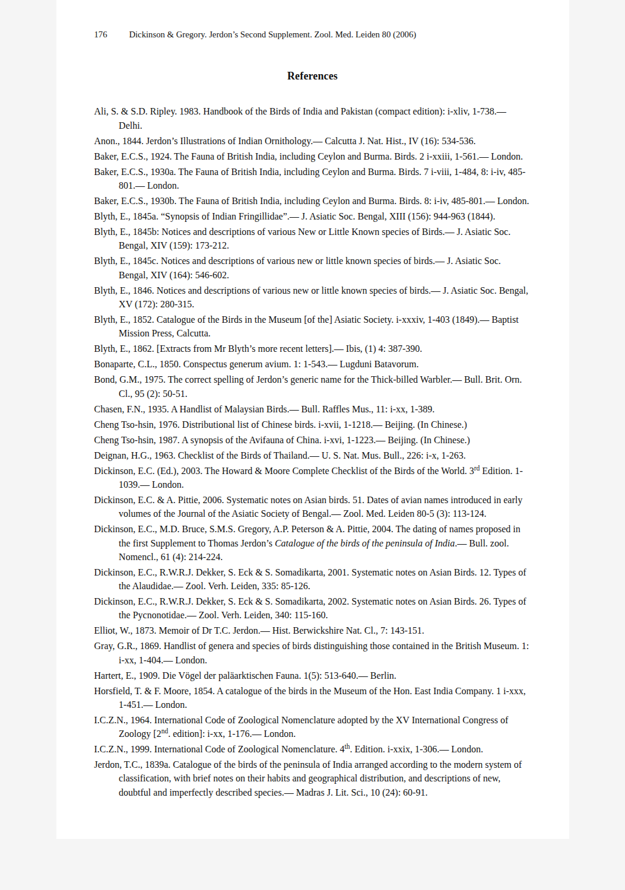176 Dickinson & Gregory. Jerdon’s Second Supplement. Zool. Med. Leiden 80 (2006)
References
Ali, S. & S.D. Ripley. 1983. Handbook of the Birds of India and Pakistan (compact edition): i-xliv, 1-738.— Delhi.
Anon., 1844. Jerdon’s Illustrations of Indian Ornithology.— Calcutta J. Nat. Hist., IV (16): 534-536.
Baker, E.C.S., 1924. The Fauna of British India, including Ceylon and Burma. Birds. 2 i-xxiii, 1-561.— London.
Baker, E.C.S., 1930a. The Fauna of British India, including Ceylon and Burma. Birds. 7 i-viii, 1-484, 8: i-iv, 485-801.— London.
Baker, E.C.S., 1930b. The Fauna of British India, including Ceylon and Burma. Birds. 8: i-iv, 485-801.— London.
Blyth, E., 1845a. “Synopsis of Indian Fringillidae”.— J. Asiatic Soc. Bengal, XIII (156): 944-963 (1844).
Blyth, E., 1845b: Notices and descriptions of various New or Little Known species of Birds.— J. Asiatic Soc. Bengal, XIV (159): 173-212.
Blyth, E., 1845c. Notices and descriptions of various new or little known species of birds.— J. Asiatic Soc. Bengal, XIV (164): 546-602.
Blyth, E., 1846. Notices and descriptions of various new or little known species of birds.— J. Asiatic Soc. Bengal, XV (172): 280-315.
Blyth, E., 1852. Catalogue of the Birds in the Museum [of the] Asiatic Society. i-xxxiv, 1-403 (1849).— Baptist Mission Press, Calcutta.
Blyth, E., 1862. [Extracts from Mr Blyth’s more recent letters].— Ibis, (1) 4: 387-390.
Bonaparte, C.L., 1850. Conspectus generum avium. 1: 1-543.— Lugduni Batavorum.
Bond, G.M., 1975. The correct spelling of Jerdon’s generic name for the Thick-billed Warbler.— Bull. Brit. Orn. Cl., 95 (2): 50-51.
Chasen, F.N., 1935. A Handlist of Malaysian Birds.— Bull. Raffles Mus., 11: i-xx, 1-389.
Cheng Tso-hsin, 1976. Distributional list of Chinese birds. i-xvii, 1-1218.— Beijing. (In Chinese.)
Cheng Tso-hsin, 1987. A synopsis of the Avifauna of China. i-xvi, 1-1223.— Beijing. (In Chinese.)
Deignan, H.G., 1963. Checklist of the Birds of Thailand.— U. S. Nat. Mus. Bull., 226: i-x, 1-263.
Dickinson, E.C. (Ed.), 2003. The Howard & Moore Complete Checklist of the Birds of the World. 3rd Edition. 1-1039.— London.
Dickinson, E.C. & A. Pittie, 2006. Systematic notes on Asian birds. 51. Dates of avian names introduced in early volumes of the Journal of the Asiatic Society of Bengal.— Zool. Med. Leiden 80-5 (3): 113-124.
Dickinson, E.C., M.D. Bruce, S.M.S. Gregory, A.P. Peterson & A. Pittie, 2004. The dating of names proposed in the first Supplement to Thomas Jerdon’s Catalogue of the birds of the peninsula of India.— Bull. zool. Nomencl., 61 (4): 214-224.
Dickinson, E.C., R.W.R.J. Dekker, S. Eck & S. Somadikarta, 2001. Systematic notes on Asian Birds. 12. Types of the Alaudidae.— Zool. Verh. Leiden, 335: 85-126.
Dickinson, E.C., R.W.R.J. Dekker, S. Eck & S. Somadikarta, 2002. Systematic notes on Asian Birds. 26. Types of the Pycnonotidae.— Zool. Verh. Leiden, 340: 115-160.
Elliot, W., 1873. Memoir of Dr T.C. Jerdon.— Hist. Berwickshire Nat. Cl., 7: 143-151.
Gray, G.R., 1869. Handlist of genera and species of birds distinguishing those contained in the British Museum. 1: i-xx, 1-404.— London.
Hartert, E., 1909. Die Vögel der paläarktischen Fauna. 1(5): 513-640.— Berlin.
Horsfield, T. & F. Moore, 1854. A catalogue of the birds in the Museum of the Hon. East India Company. 1 i-xxx, 1-451.— London.
I.C.Z.N., 1964. International Code of Zoological Nomenclature adopted by the XV International Congress of Zoology [2nd. edition]: i-xx, 1-176.— London.
I.C.Z.N., 1999. International Code of Zoological Nomenclature. 4th. Edition. i-xxix, 1-306.— London.
Jerdon, T.C., 1839a. Catalogue of the birds of the peninsula of India arranged according to the modern system of classification, with brief notes on their habits and geographical distribution, and descriptions of new, doubtful and imperfectly described species.— Madras J. Lit. Sci., 10 (24): 60-91.